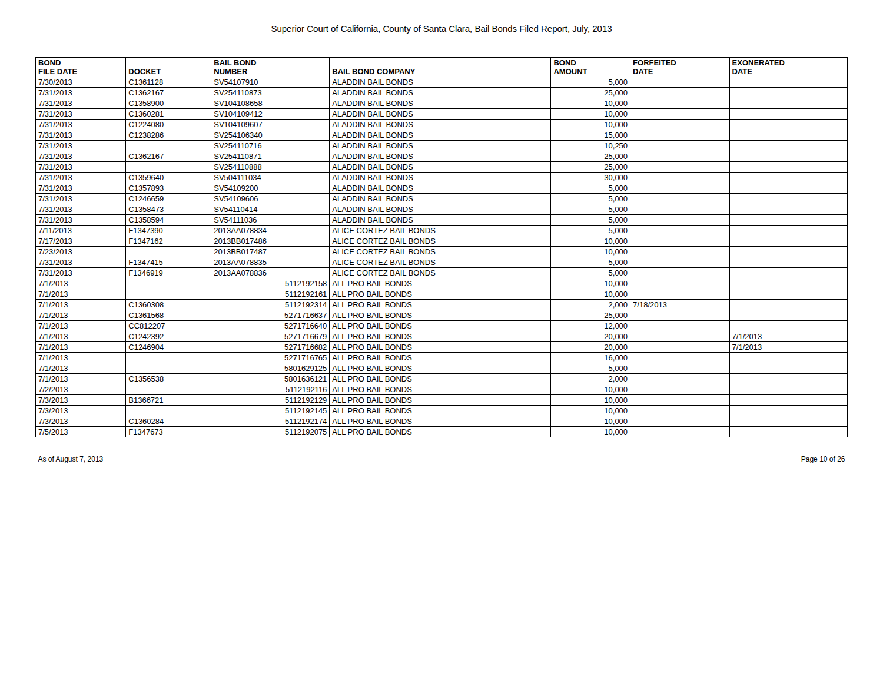Superior Court of California, County of Santa Clara, Bail Bonds Filed Report, July, 2013
| BOND FILE DATE | DOCKET | BAIL BOND NUMBER | BAIL BOND COMPANY | BOND AMOUNT | FORFEITED DATE | EXONERATED DATE |
| --- | --- | --- | --- | --- | --- | --- |
| 7/30/2013 | C1361128 | SV54107910 | ALADDIN BAIL BONDS | 5,000 | | |
| 7/31/2013 | C1362167 | SV254110873 | ALADDIN BAIL BONDS | 25,000 | | |
| 7/31/2013 | C1358900 | SV104108658 | ALADDIN BAIL BONDS | 10,000 | | |
| 7/31/2013 | C1360281 | SV104109412 | ALADDIN BAIL BONDS | 10,000 | | |
| 7/31/2013 | C1224080 | SV104109607 | ALADDIN BAIL BONDS | 10,000 | | |
| 7/31/2013 | C1238286 | SV254106340 | ALADDIN BAIL BONDS | 15,000 | | |
| 7/31/2013 | | SV254110716 | ALADDIN BAIL BONDS | 10,250 | | |
| 7/31/2013 | C1362167 | SV254110871 | ALADDIN BAIL BONDS | 25,000 | | |
| 7/31/2013 | | SV254110888 | ALADDIN BAIL BONDS | 25,000 | | |
| 7/31/2013 | C1359640 | SV504111034 | ALADDIN BAIL BONDS | 30,000 | | |
| 7/31/2013 | C1357893 | SV54109200 | ALADDIN BAIL BONDS | 5,000 | | |
| 7/31/2013 | C1246659 | SV54109606 | ALADDIN BAIL BONDS | 5,000 | | |
| 7/31/2013 | C1358473 | SV54110414 | ALADDIN BAIL BONDS | 5,000 | | |
| 7/31/2013 | C1358594 | SV54111036 | ALADDIN BAIL BONDS | 5,000 | | |
| 7/11/2013 | F1347390 | 2013AA078834 | ALICE CORTEZ BAIL BONDS | 5,000 | | |
| 7/17/2013 | F1347162 | 2013BB017486 | ALICE CORTEZ BAIL BONDS | 10,000 | | |
| 7/23/2013 | | 2013BB017487 | ALICE CORTEZ BAIL BONDS | 10,000 | | |
| 7/31/2013 | F1347415 | 2013AA078835 | ALICE CORTEZ BAIL BONDS | 5,000 | | |
| 7/31/2013 | F1346919 | 2013AA078836 | ALICE CORTEZ BAIL BONDS | 5,000 | | |
| 7/1/2013 | | 5112192158 | ALL PRO BAIL BONDS | 10,000 | | |
| 7/1/2013 | | 5112192161 | ALL PRO BAIL BONDS | 10,000 | | |
| 7/1/2013 | C1360308 | 5112192314 | ALL PRO BAIL BONDS | 2,000 | 7/18/2013 | |
| 7/1/2013 | C1361568 | 5271716637 | ALL PRO BAIL BONDS | 25,000 | | |
| 7/1/2013 | CC812207 | 5271716640 | ALL PRO BAIL BONDS | 12,000 | | |
| 7/1/2013 | C1242392 | 5271716679 | ALL PRO BAIL BONDS | 20,000 | | 7/1/2013 |
| 7/1/2013 | C1246904 | 5271716682 | ALL PRO BAIL BONDS | 20,000 | | 7/1/2013 |
| 7/1/2013 | | 5271716765 | ALL PRO BAIL BONDS | 16,000 | | |
| 7/1/2013 | | 5801629125 | ALL PRO BAIL BONDS | 5,000 | | |
| 7/1/2013 | C1356538 | 5801636121 | ALL PRO BAIL BONDS | 2,000 | | |
| 7/2/2013 | | 5112192116 | ALL PRO BAIL BONDS | 10,000 | | |
| 7/3/2013 | B1366721 | 5112192129 | ALL PRO BAIL BONDS | 10,000 | | |
| 7/3/2013 | | 5112192145 | ALL PRO BAIL BONDS | 10,000 | | |
| 7/3/2013 | C1360284 | 5112192174 | ALL PRO BAIL BONDS | 10,000 | | |
| 7/5/2013 | F1347673 | 5112192075 | ALL PRO BAIL BONDS | 10,000 | | |
| As of August 7, 2013 | Page 10 of 26 |